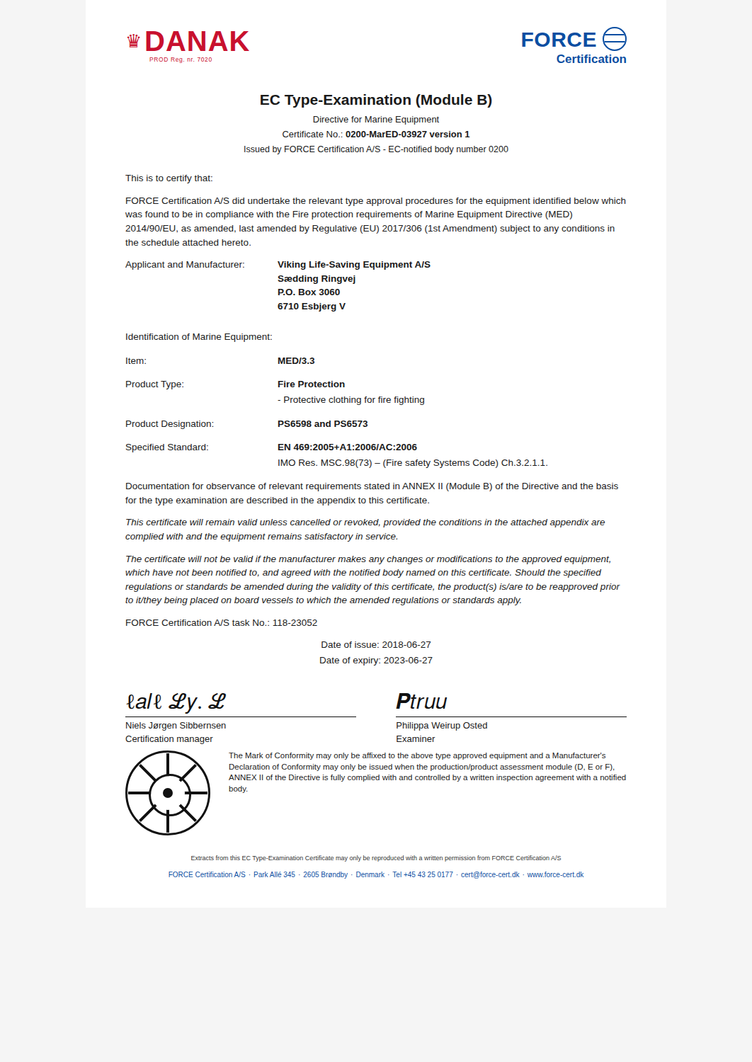♛DANAK
PROD Reg. nr. 7020
FORCE
Certification
EC Type-Examination (Module B)
Directive for Marine Equipment
Certificate No.: 0200-MarED-03927 version 1
Issued by FORCE Certification A/S - EC-notified body number 0200
This is to certify that:
FORCE Certification A/S did undertake the relevant type approval procedures for the equipment identified below which was found to be in compliance with the Fire protection requirements of Marine Equipment Directive (MED) 2014/90/EU, as amended, last amended by Regulative (EU) 2017/306 (1st Amendment) subject to any conditions in the schedule attached hereto.
Applicant and Manufacturer:
Viking Life-Saving Equipment A/S Sædding Ringvej P.O. Box 3060 6710 Esbjerg V
Identification of Marine Equipment:
Item:
MED/3.3
Product Type:
Fire Protection - Protective clothing for fire fighting
Product Designation:
PS6598 and PS6573
Specified Standard:
EN 469:2005+A1:2006/AC:2006 IMO Res. MSC.98(73) – (Fire safety Systems Code) Ch.3.2.1.1.
Documentation for observance of relevant requirements stated in ANNEX II (Module B) of the Directive and the basis for the type examination are described in the appendix to this certificate.
This certificate will remain valid unless cancelled or revoked, provided the conditions in the attached appendix are complied with and the equipment remains satisfactory in service.
The certificate will not be valid if the manufacturer makes any changes or modifications to the approved equipment, which have not been notified to, and agreed with the notified body named on this certificate. Should the specified regulations or standards be amended during the validity of this certificate, the product(s) is/are to be reapproved prior to it/they being placed on board vessels to which the amended regulations or standards apply.
FORCE Certification A/S task No.: 118-23052
Date of issue: 2018-06-27
Date of expiry: 2023-06-27
ℓ𝑎𝑙ℓ ℒ𝑦. ℒ
Niels Jørgen Sibbernsen
Certification manager
𝑷𝑡𝑟𝑢𝑢
Philippa Weirup Osted
Examiner
The Mark of Conformity may only be affixed to the above type approved equipment and a Manufacturer's Declaration of Conformity may only be issued when the production/product assessment module (D, E or F), ANNEX II of the Directive is fully complied with and controlled by a written inspection agreement with a notified body.
Extracts from this EC Type-Examination Certificate may only be reproduced with a written permission from FORCE Certification A/S
FORCE Certification A/S·Park Allé 345·2605 Brøndby·Denmark·Tel +45 43 25 0177·cert@force-cert.dk·www.force-cert.dk